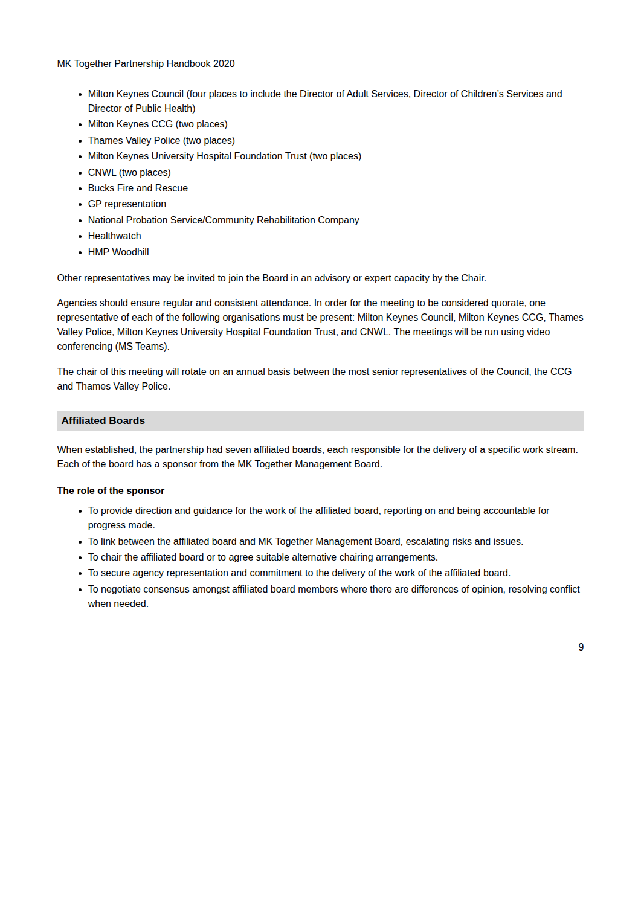MK Together Partnership Handbook 2020
Milton Keynes Council (four places to include the Director of Adult Services, Director of Children’s Services and Director of Public Health)
Milton Keynes CCG (two places)
Thames Valley Police (two places)
Milton Keynes University Hospital Foundation Trust (two places)
CNWL (two places)
Bucks Fire and Rescue
GP representation
National Probation Service/Community Rehabilitation Company
Healthwatch
HMP Woodhill
Other representatives may be invited to join the Board in an advisory or expert capacity by the Chair.
Agencies should ensure regular and consistent attendance. In order for the meeting to be considered quorate, one representative of each of the following organisations must be present: Milton Keynes Council, Milton Keynes CCG, Thames Valley Police, Milton Keynes University Hospital Foundation Trust, and CNWL. The meetings will be run using video conferencing (MS Teams).
The chair of this meeting will rotate on an annual basis between the most senior representatives of the Council, the CCG and Thames Valley Police.
Affiliated Boards
When established, the partnership had seven affiliated boards, each responsible for the delivery of a specific work stream. Each of the board has a sponsor from the MK Together Management Board.
The role of the sponsor
To provide direction and guidance for the work of the affiliated board, reporting on and being accountable for progress made.
To link between the affiliated board and MK Together Management Board, escalating risks and issues.
To chair the affiliated board or to agree suitable alternative chairing arrangements.
To secure agency representation and commitment to the delivery of the work of the affiliated board.
To negotiate consensus amongst affiliated board members where there are differences of opinion, resolving conflict when needed.
9